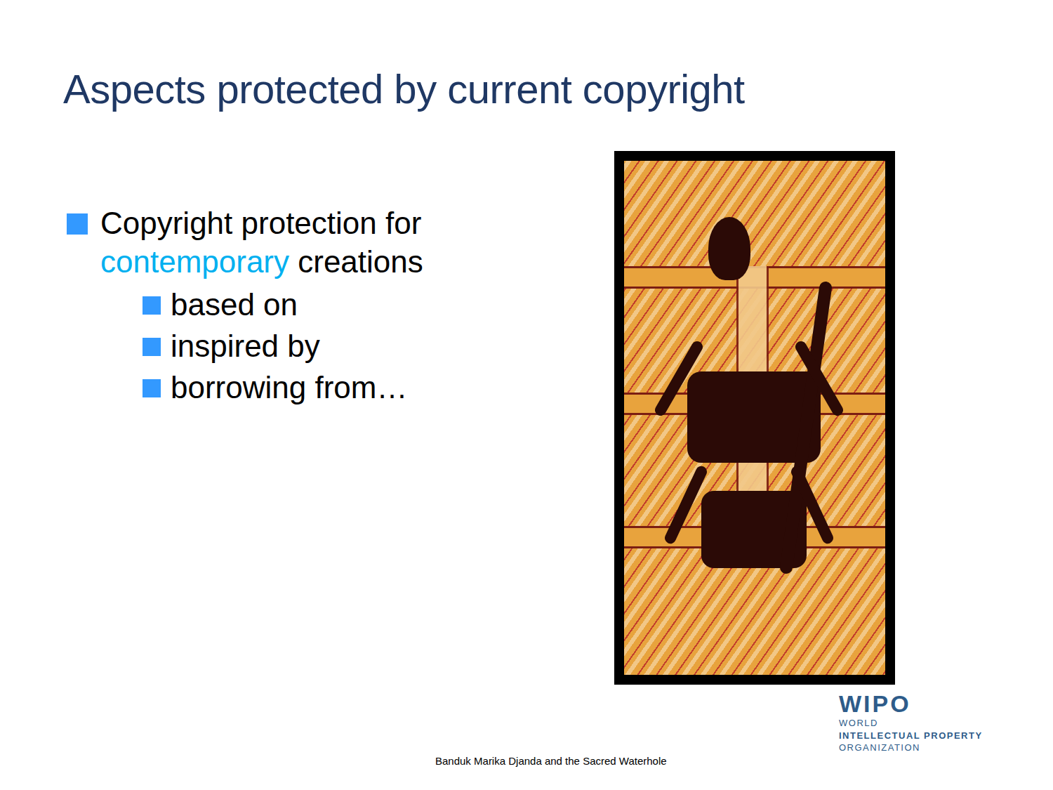Aspects protected by current copyright
Copyright protection for contemporary creations
based on
inspired by
borrowing from…
WIPO
WORLD
INTELLECTUAL PROPERTY
ORGANIZATION
Banduk Marika Djanda and the Sacred Waterhole